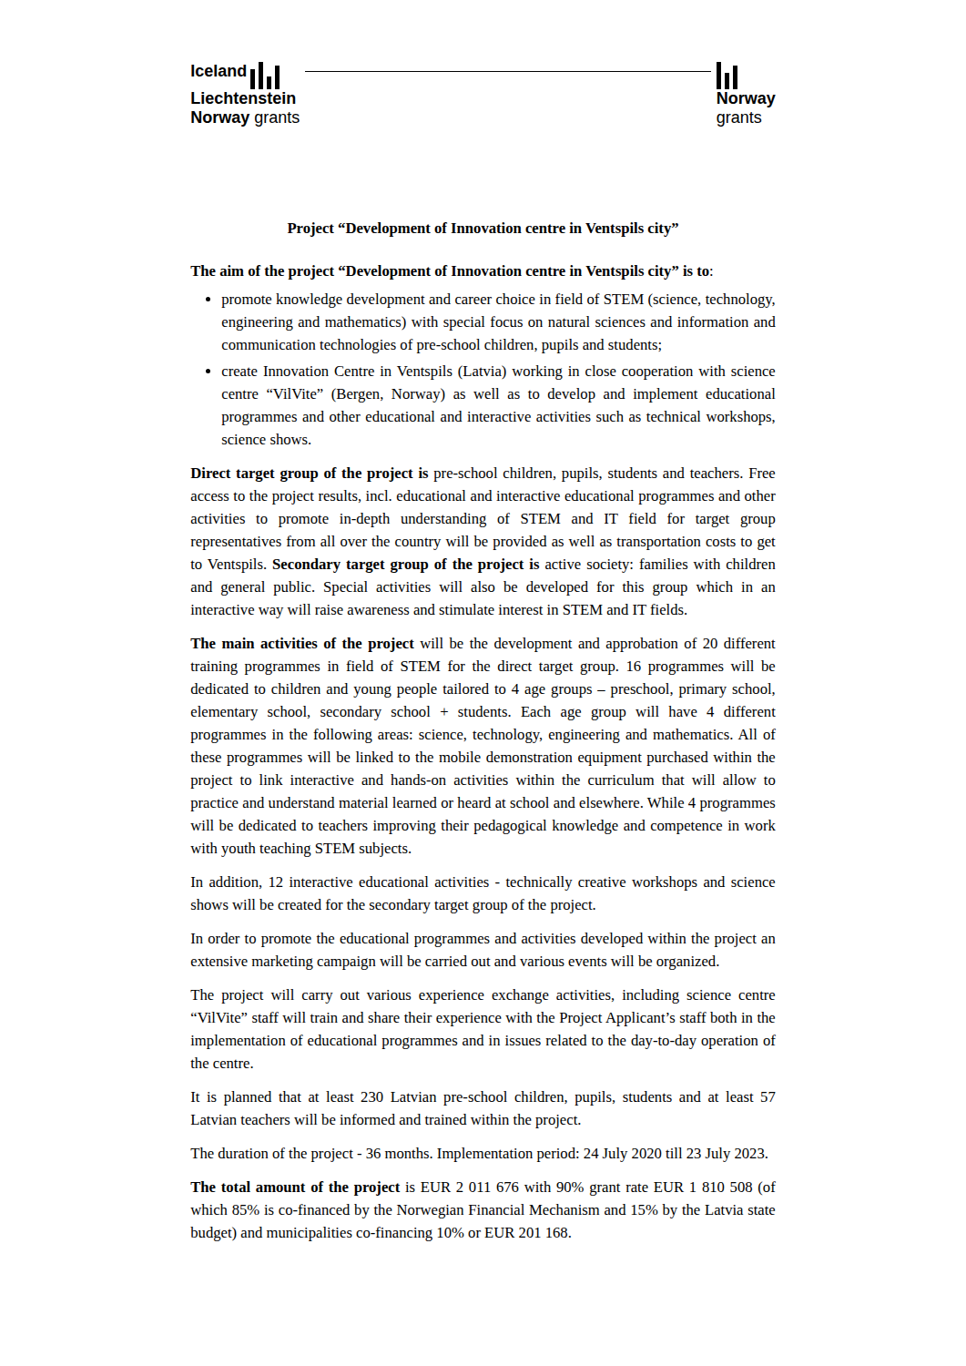Iceland
Liechtenstein
Norway grants
Norway grants
Project “Development of Innovation centre in Ventspils city”
The aim of the project “Development of Innovation centre in Ventspils city” is to:
promote knowledge development and career choice in field of STEM (science, technology, engineering and mathematics) with special focus on natural sciences and information and communication technologies of pre-school children, pupils and students;
create Innovation Centre in Ventspils (Latvia) working in close cooperation with science centre “VilVite” (Bergen, Norway) as well as to develop and implement educational programmes and other educational and interactive activities such as technical workshops, science shows.
Direct target group of the project is pre-school children, pupils, students and teachers. Free access to the project results, incl. educational and interactive educational programmes and other activities to promote in-depth understanding of STEM and IT field for target group representatives from all over the country will be provided as well as transportation costs to get to Ventspils. Secondary target group of the project is active society: families with children and general public. Special activities will also be developed for this group which in an interactive way will raise awareness and stimulate interest in STEM and IT fields.
The main activities of the project will be the development and approbation of 20 different training programmes in field of STEM for the direct target group. 16 programmes will be dedicated to children and young people tailored to 4 age groups – preschool, primary school, elementary school, secondary school + students. Each age group will have 4 different programmes in the following areas: science, technology, engineering and mathematics. All of these programmes will be linked to the mobile demonstration equipment purchased within the project to link interactive and hands-on activities within the curriculum that will allow to practice and understand material learned or heard at school and elsewhere. While 4 programmes will be dedicated to teachers improving their pedagogical knowledge and competence in work with youth teaching STEM subjects.
In addition, 12 interactive educational activities - technically creative workshops and science shows will be created for the secondary target group of the project.
In order to promote the educational programmes and activities developed within the project an extensive marketing campaign will be carried out and various events will be organized.
The project will carry out various experience exchange activities, including science centre “VilVite” staff will train and share their experience with the Project Applicant’s staff both in the implementation of educational programmes and in issues related to the day-to-day operation of the centre.
It is planned that at least 230 Latvian pre-school children, pupils, students and at least 57 Latvian teachers will be informed and trained within the project.
The duration of the project - 36 months. Implementation period: 24 July 2020 till 23 July 2023.
The total amount of the project is EUR 2 011 676 with 90% grant rate EUR 1 810 508 (of which 85% is co-financed by the Norwegian Financial Mechanism and 15% by the Latvia state budget) and municipalities co-financing 10% or EUR 201 168.